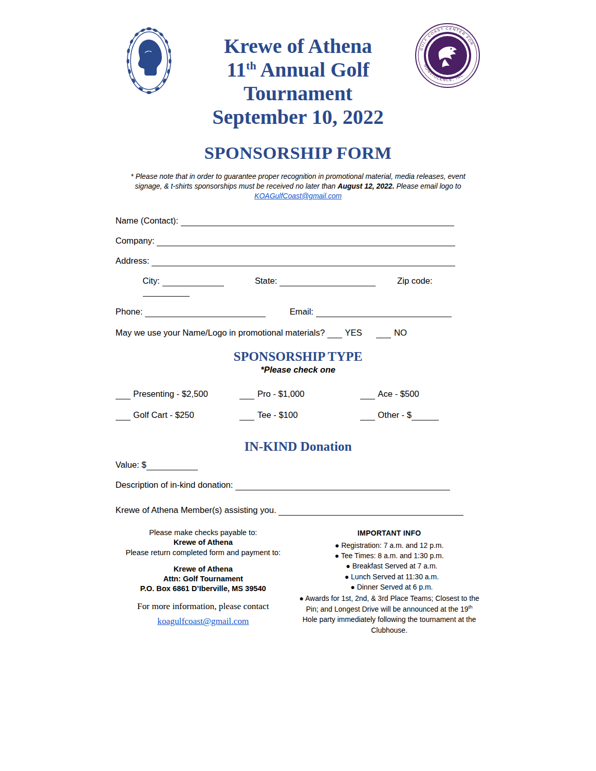Krewe of Athena
11th Annual Golf Tournament
September 10, 2022
GULF COAST CENTER FOR NONVIOLENCE, INC.
SPONSORSHIP FORM
* Please note that in order to guarantee proper recognition in promotional material, media releases, event signage, & t-shirts sponsorships must be received no later than August 12, 2022. Please email logo to KOAGulfCoast@gmail.com
Name (Contact):
Company:
Address:
City: State: Zip code:
Phone: Email:
May we use your Name/Logo in promotional materials? YES NO
SPONSORSHIP TYPE
*Please check one
| Presenting - $2,500 | Pro - $1,000 | Ace - $500 |
| Golf Cart - $250 | Tee - $100 | Other - $ |
IN-KIND Donation
Value: $
Description of in-kind donation:
Krewe of Athena Member(s) assisting you.
Please make checks payable to:
Krewe of Athena
Please return completed form and payment to:
Krewe of Athena
Attn: Golf Tournament
P.O. Box 6861 D’Iberville, MS 39540
For more information, please contact
koagulfcoast@gmail.com
IMPORTANT INFO
● Registration: 7 a.m. and 12 p.m.
● Tee Times: 8 a.m. and 1:30 p.m.
● Breakfast Served at 7 a.m.
● Lunch Served at 11:30 a.m.
● Dinner Served at 6 p.m.
● Awards for 1st, 2nd, & 3rd Place Teams; Closest to the Pin; and Longest Drive will be announced at the 19th Hole party immediately following the tournament at the Clubhouse.